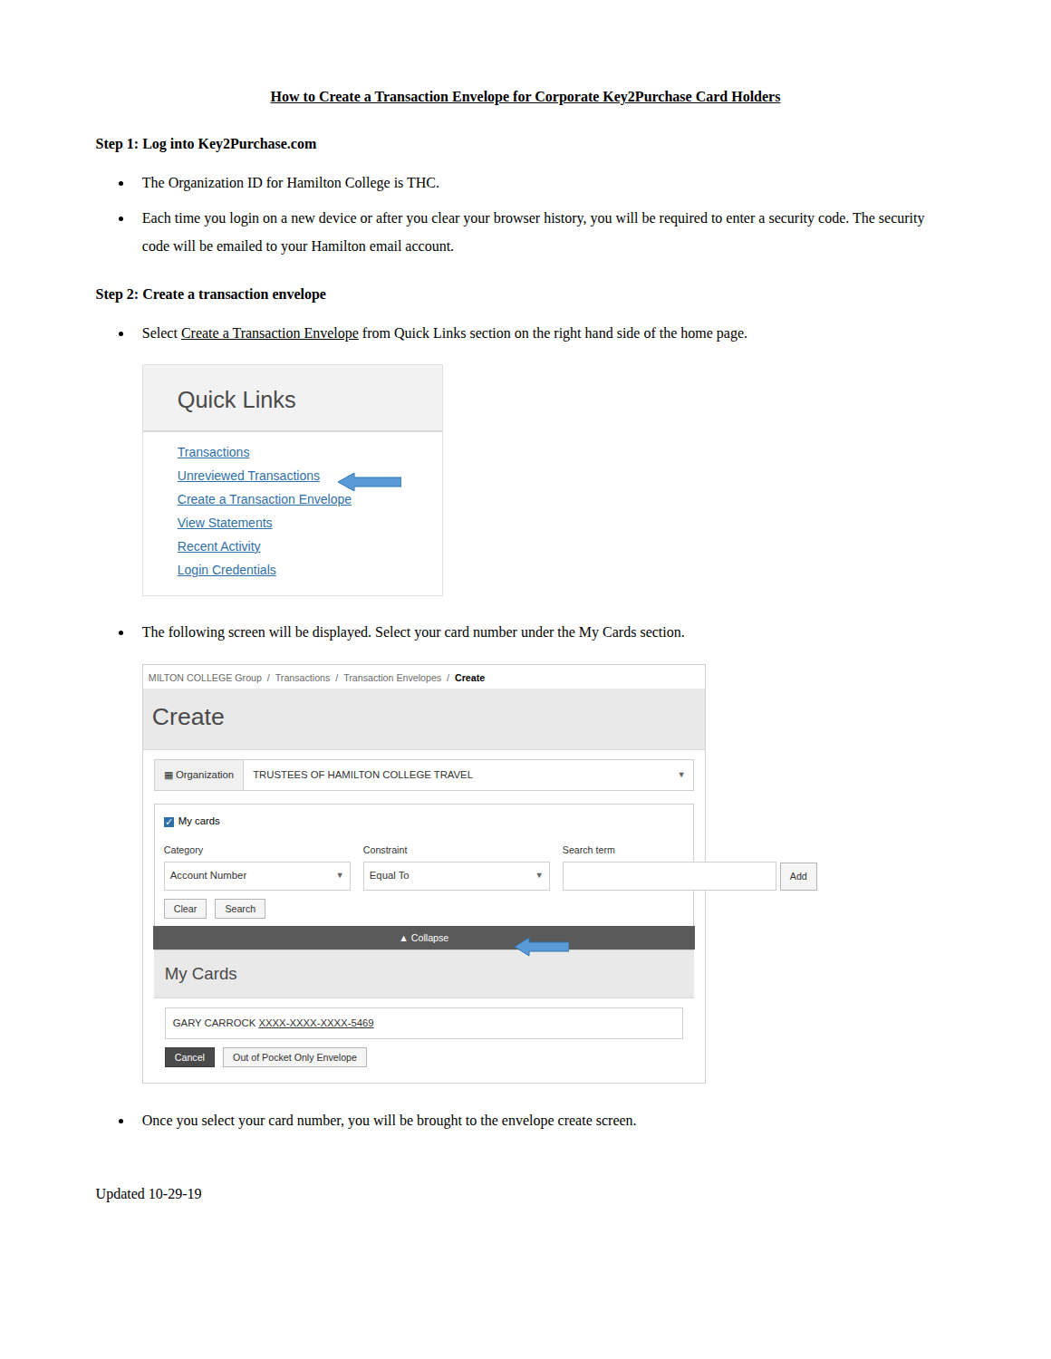How to Create a Transaction Envelope for Corporate Key2Purchase Card Holders
Step 1: Log into Key2Purchase.com
The Organization ID for Hamilton College is THC.
Each time you login on a new device or after you clear your browser history, you will be required to enter a security code. The security code will be emailed to your Hamilton email account.
Step 2: Create a transaction envelope
Select Create a Transaction Envelope from Quick Links section on the right hand side of the home page.
Quick Links
Transactions Unreviewed Transactions Create a Transaction Envelope View Statements Recent Activity Login Credentials
The following screen will be displayed. Select your card number under the My Cards section.
MILTON COLLEGE Group / Transactions / Transaction Envelopes / Create
Create
▦ Organization
TRUSTEES OF HAMILTON COLLEGE TRAVEL▼
✓My cards
Category
Account Number▼
Constraint
Equal To▼
Search term
Add
Clear Search
▲ Collapse
My Cards
GARY CARROCK XXXX-XXXX-XXXX-5469
Cancel Out of Pocket Only Envelope
Once you select your card number, you will be brought to the envelope create screen.
Updated 10-29-19